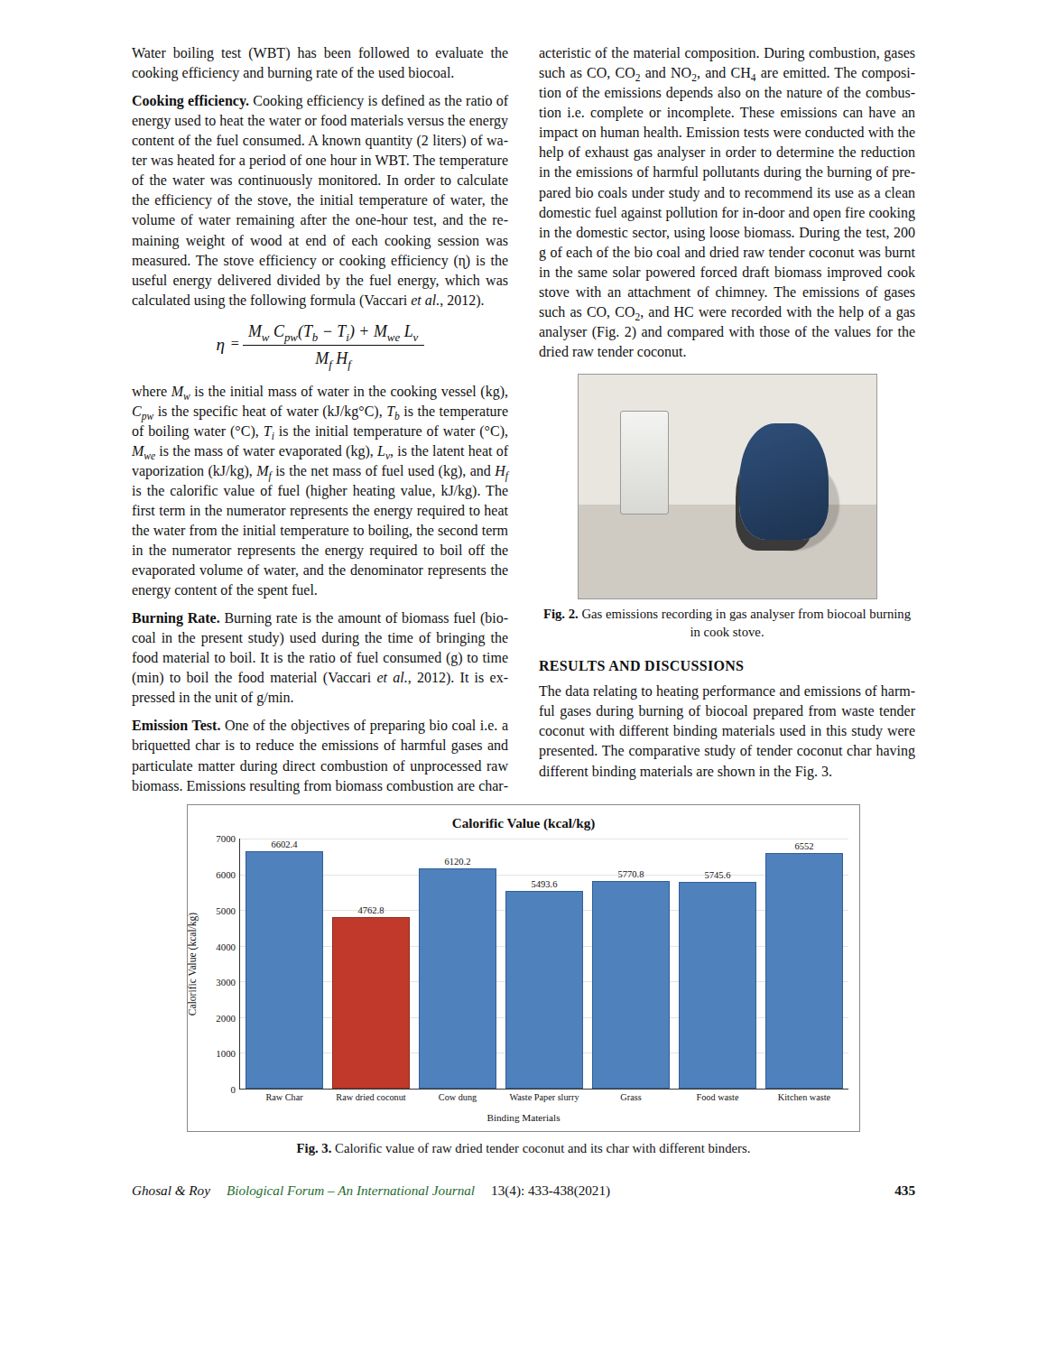Water boiling test (WBT) has been followed to evaluate the cooking efficiency and burning rate of the used biocoal.
Cooking efficiency. Cooking efficiency is defined as the ratio of energy used to heat the water or food materials versus the energy content of the fuel consumed. A known quantity (2 liters) of water was heated for a period of one hour in WBT. The temperature of the water was continuously monitored. In order to calculate the efficiency of the stove, the initial temperature of water, the volume of water remaining after the one-hour test, and the remaining weight of wood at end of each cooking session was measured. The stove efficiency or cooking efficiency (ɳ) is the useful energy delivered divided by the fuel energy, which was calculated using the following formula (Vaccari et al., 2012).
η= Mw Cpw(Tb − Ti) + Mwe Lv Mf Hf
where Mw is the initial mass of water in the cooking vessel (kg), Cpw is the specific heat of water (kJ/kg°C), Tb is the temperature of boiling water (°C), Ti is the initial temperature of water (°C), Mwe is the mass of water evaporated (kg), Lv, is the latent heat of vaporization (kJ/kg), Mf is the net mass of fuel used (kg), and Hf is the calorific value of fuel (higher heating value, kJ/kg). The first term in the numerator represents the energy required to heat the water from the initial temperature to boiling, the second term in the numerator represents the energy required to boil off the evaporated volume of water, and the denominator represents the energy content of the spent fuel.
Burning Rate. Burning rate is the amount of biomass fuel (biocoal in the present study) used during the time of bringing the food material to boil. It is the ratio of fuel consumed (g) to time (min) to boil the food material (Vaccari et al., 2012). It is expressed in the unit of g/min.
Emission Test. One of the objectives of preparing bio coal i.e. a briquetted char is to reduce the emissions of harmful gases and particulate matter during direct combustion of unprocessed raw biomass. Emissions resulting from biomass combustion are characteristic of the material composition. During combustion, gases such as CO, CO2 and NO2, and CH4 are emitted. The composition of the emissions depends also on the nature of the combustion i.e. complete or incomplete. These emissions can have an impact on human health. Emission tests were conducted with the help of exhaust gas analyser in order to determine the reduction in the emissions of harmful pollutants during the burning of prepared bio coals under study and to recommend its use as a clean domestic fuel against pollution for in-door and open fire cooking in the domestic sector, using loose biomass. During the test, 200 g of each of the bio coal and dried raw tender coconut was burnt in the same solar powered forced draft biomass improved cook stove with an attachment of chimney. The emissions of gases such as CO, CO2, and HC were recorded with the help of a gas analyser (Fig. 2) and compared with those of the values for the dried raw tender coconut.
Fig. 2. Gas emissions recording in gas analyser from biocoal burning in cook stove.
Results and Discussions
The data relating to heating performance and emissions of harmful gases during burning of biocoal prepared from waste tender coconut with different binding materials used in this study were presented. The comparative study of tender coconut char having different binding materials are shown in the Fig. 3.
Calorific Value (kcal/kg)
Calorific Value (kcal/kg) 7000 6000 5000 4000 3000 2000 1000 0
6602.4
4762.8
6120.2
5493.6
5770.8
5745.6
6552
Raw Char
Raw dried coconut
Cow dung
Waste Paper slurry
Grass
Food waste
Kitchen waste
Binding Materials
Fig. 3. Calorific value of raw dried tender coconut and its char with different binders.
Ghosal & Roy Biological Forum – An International Journal 13(4): 433-438(2021) 435